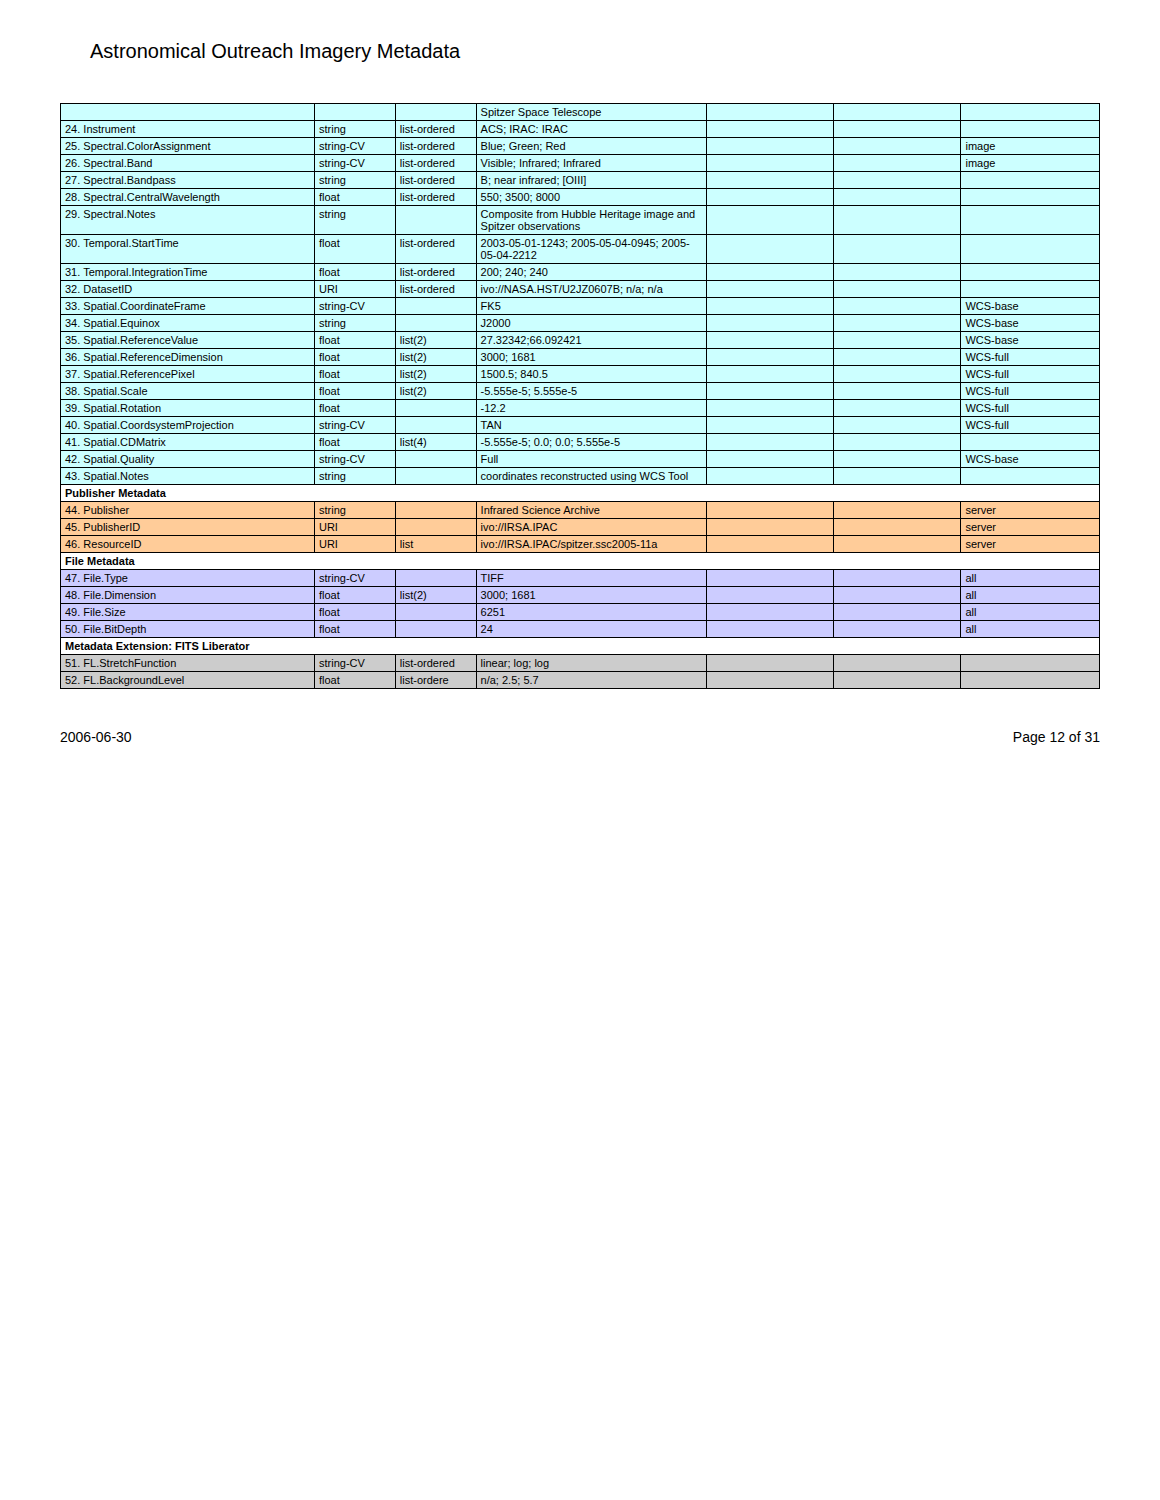Astronomical Outreach Imagery Metadata
| | | | Spitzer Space Telescope | | | |
| 24. Instrument | string | list-ordered | ACS; IRAC: IRAC | | | |
| 25. Spectral.ColorAssignment | string-CV | list-ordered | Blue; Green; Red | | | image |
| 26. Spectral.Band | string-CV | list-ordered | Visible; Infrared; Infrared | | | image |
| 27. Spectral.Bandpass | string | list-ordered | B; near infrared; [OIII] | | | |
| 28. Spectral.CentralWavelength | float | list-ordered | 550; 3500; 8000 | | | |
| 29. Spectral.Notes | string | | Composite from Hubble Heritage image and Spitzer observations | | | |
| 30. Temporal.StartTime | float | list-ordered | 2003-05-01-1243; 2005-05-04-0945; 2005-05-04-2212 | | | |
| 31. Temporal.IntegrationTime | float | list-ordered | 200; 240; 240 | | | |
| 32. DatasetID | URI | list-ordered | ivo://NASA.HST/U2JZ0607B; n/a; n/a | | | |
| 33. Spatial.CoordinateFrame | string-CV | | FK5 | | | WCS-base |
| 34. Spatial.Equinox | string | | J2000 | | | WCS-base |
| 35. Spatial.ReferenceValue | float | list(2) | 27.32342;66.092421 | | | WCS-base |
| 36. Spatial.ReferenceDimension | float | list(2) | 3000; 1681 | | | WCS-full |
| 37. Spatial.ReferencePixel | float | list(2) | 1500.5; 840.5 | | | WCS-full |
| 38. Spatial.Scale | float | list(2) | -5.555e-5; 5.555e-5 | | | WCS-full |
| 39. Spatial.Rotation | float | | -12.2 | | | WCS-full |
| 40. Spatial.CoordsystemProjection | string-CV | | TAN | | | WCS-full |
| 41. Spatial.CDMatrix | float | list(4) | -5.555e-5; 0.0; 0.0; 5.555e-5 | | | |
| 42. Spatial.Quality | string-CV | | Full | | | WCS-base |
| 43. Spatial.Notes | string | | coordinates reconstructed using WCS Tool | | | |
| Publisher Metadata |
| 44. Publisher | string | | Infrared Science Archive | | | server |
| 45. PublisherID | URI | | ivo://IRSA.IPAC | | | server |
| 46. ResourceID | URI | list | ivo://IRSA.IPAC/spitzer.ssc2005-11a | | | server |
| File Metadata |
| 47. File.Type | string-CV | | TIFF | | | all |
| 48. File.Dimension | float | list(2) | 3000; 1681 | | | all |
| 49. File.Size | float | | 6251 | | | all |
| 50. File.BitDepth | float | | 24 | | | all |
| Metadata Extension: FITS Liberator |
| 51. FL.StretchFunction | string-CV | list-ordered | linear; log; log | | | |
| 52. FL.BackgroundLevel | float | list-ordere | n/a; 2.5; 5.7 | | | |
2006-06-30 Page 12 of 31